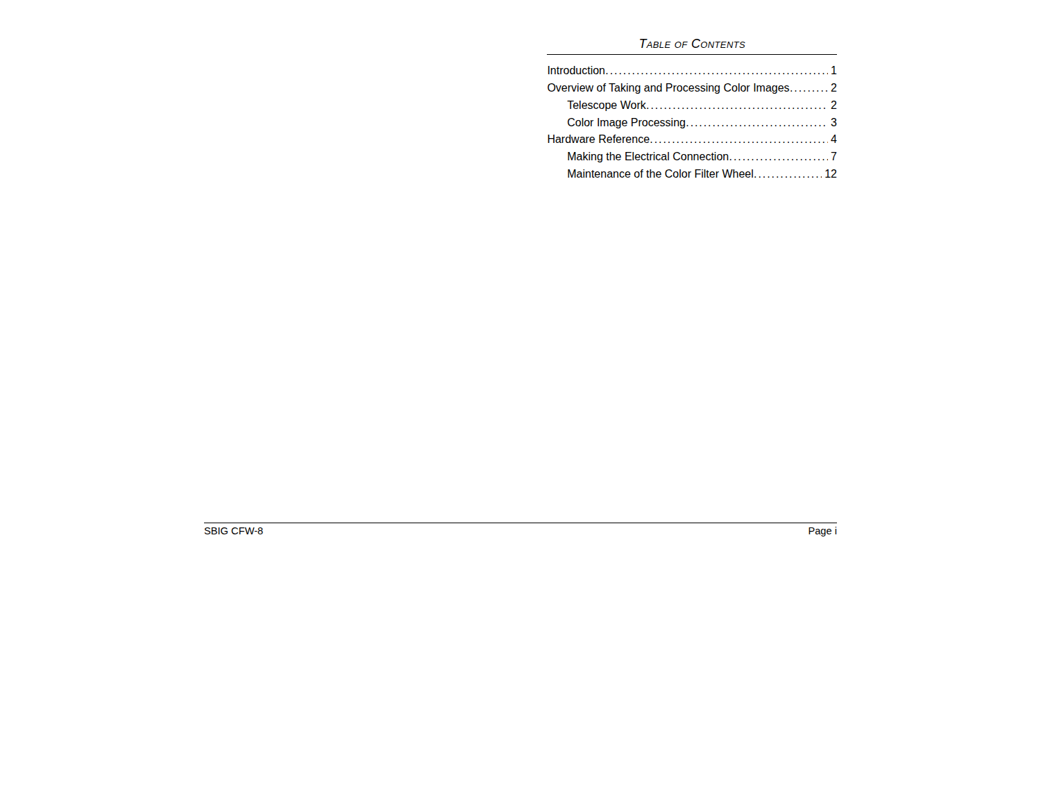Table of Contents
Introduction 1
Overview of Taking and Processing Color Images 2
Telescope Work 2
Color Image Processing 3
Hardware Reference 4
Making the Electrical Connection 7
Maintenance of the Color Filter Wheel 12
SBIG CFW-8
Page i